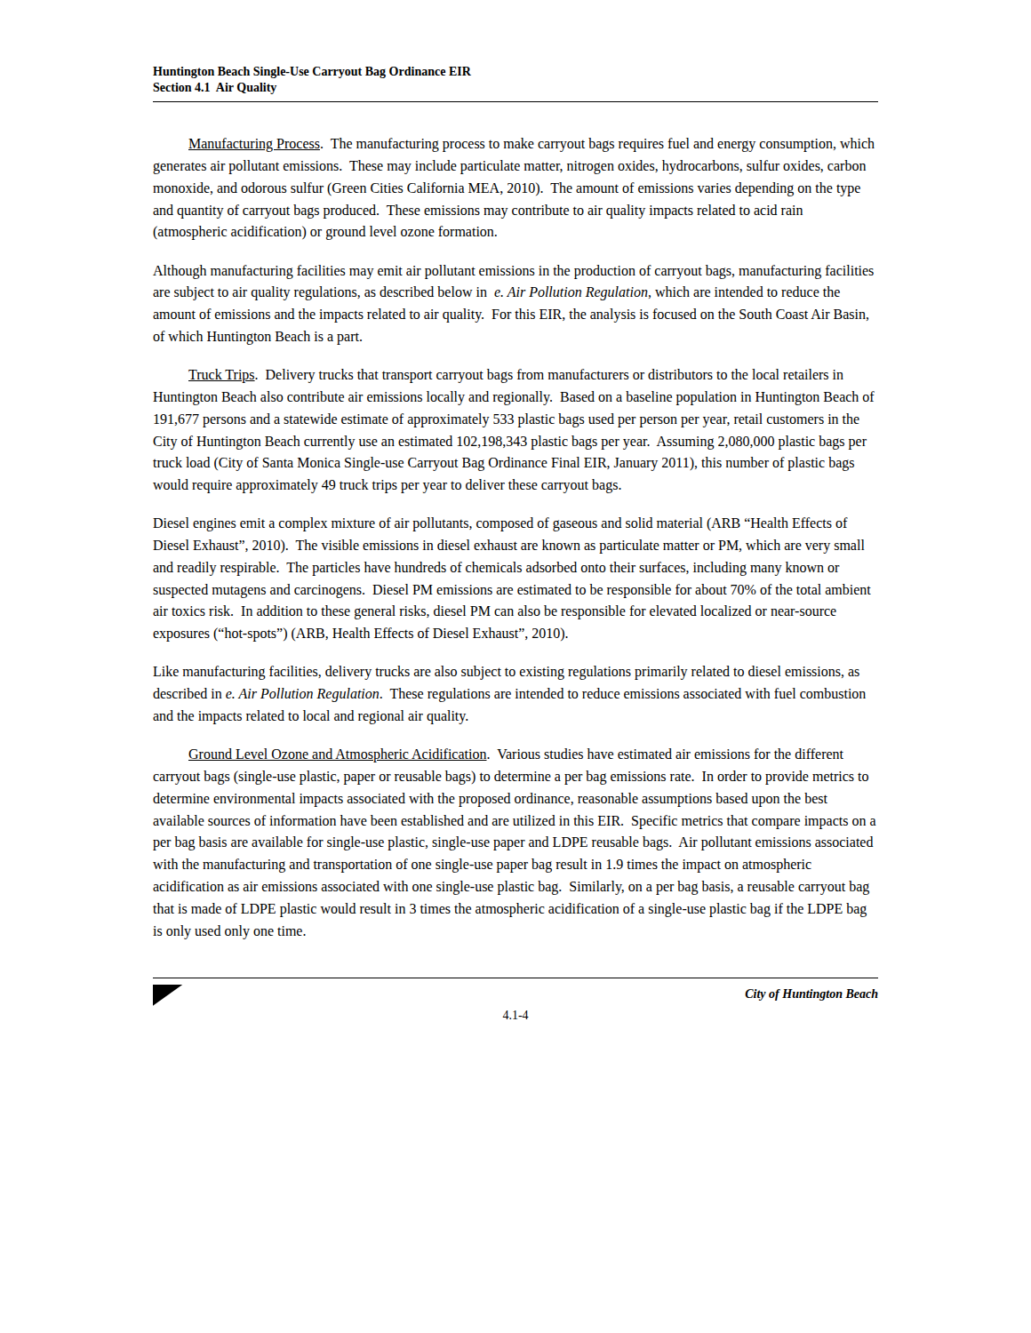Huntington Beach Single-Use Carryout Bag Ordinance EIR
Section 4.1 Air Quality
Manufacturing Process. The manufacturing process to make carryout bags requires fuel and energy consumption, which generates air pollutant emissions. These may include particulate matter, nitrogen oxides, hydrocarbons, sulfur oxides, carbon monoxide, and odorous sulfur (Green Cities California MEA, 2010). The amount of emissions varies depending on the type and quantity of carryout bags produced. These emissions may contribute to air quality impacts related to acid rain (atmospheric acidification) or ground level ozone formation.
Although manufacturing facilities may emit air pollutant emissions in the production of carryout bags, manufacturing facilities are subject to air quality regulations, as described below in e. Air Pollution Regulation, which are intended to reduce the amount of emissions and the impacts related to air quality. For this EIR, the analysis is focused on the South Coast Air Basin, of which Huntington Beach is a part.
Truck Trips. Delivery trucks that transport carryout bags from manufacturers or distributors to the local retailers in Huntington Beach also contribute air emissions locally and regionally. Based on a baseline population in Huntington Beach of 191,677 persons and a statewide estimate of approximately 533 plastic bags used per person per year, retail customers in the City of Huntington Beach currently use an estimated 102,198,343 plastic bags per year. Assuming 2,080,000 plastic bags per truck load (City of Santa Monica Single-use Carryout Bag Ordinance Final EIR, January 2011), this number of plastic bags would require approximately 49 truck trips per year to deliver these carryout bags.
Diesel engines emit a complex mixture of air pollutants, composed of gaseous and solid material (ARB “Health Effects of Diesel Exhaust”, 2010). The visible emissions in diesel exhaust are known as particulate matter or PM, which are very small and readily respirable. The particles have hundreds of chemicals adsorbed onto their surfaces, including many known or suspected mutagens and carcinogens. Diesel PM emissions are estimated to be responsible for about 70% of the total ambient air toxics risk. In addition to these general risks, diesel PM can also be responsible for elevated localized or near-source exposures (“hot-spots”) (ARB, Health Effects of Diesel Exhaust”, 2010).
Like manufacturing facilities, delivery trucks are also subject to existing regulations primarily related to diesel emissions, as described in e. Air Pollution Regulation. These regulations are intended to reduce emissions associated with fuel combustion and the impacts related to local and regional air quality.
Ground Level Ozone and Atmospheric Acidification. Various studies have estimated air emissions for the different carryout bags (single-use plastic, paper or reusable bags) to determine a per bag emissions rate. In order to provide metrics to determine environmental impacts associated with the proposed ordinance, reasonable assumptions based upon the best available sources of information have been established and are utilized in this EIR. Specific metrics that compare impacts on a per bag basis are available for single-use plastic, single-use paper and LDPE reusable bags. Air pollutant emissions associated with the manufacturing and transportation of one single-use paper bag result in 1.9 times the impact on atmospheric acidification as air emissions associated with one single-use plastic bag. Similarly, on a per bag basis, a reusable carryout bag that is made of LDPE plastic would result in 3 times the atmospheric acidification of a single-use plastic bag if the LDPE bag is only used only one time.
City of Huntington Beach
4.1-4